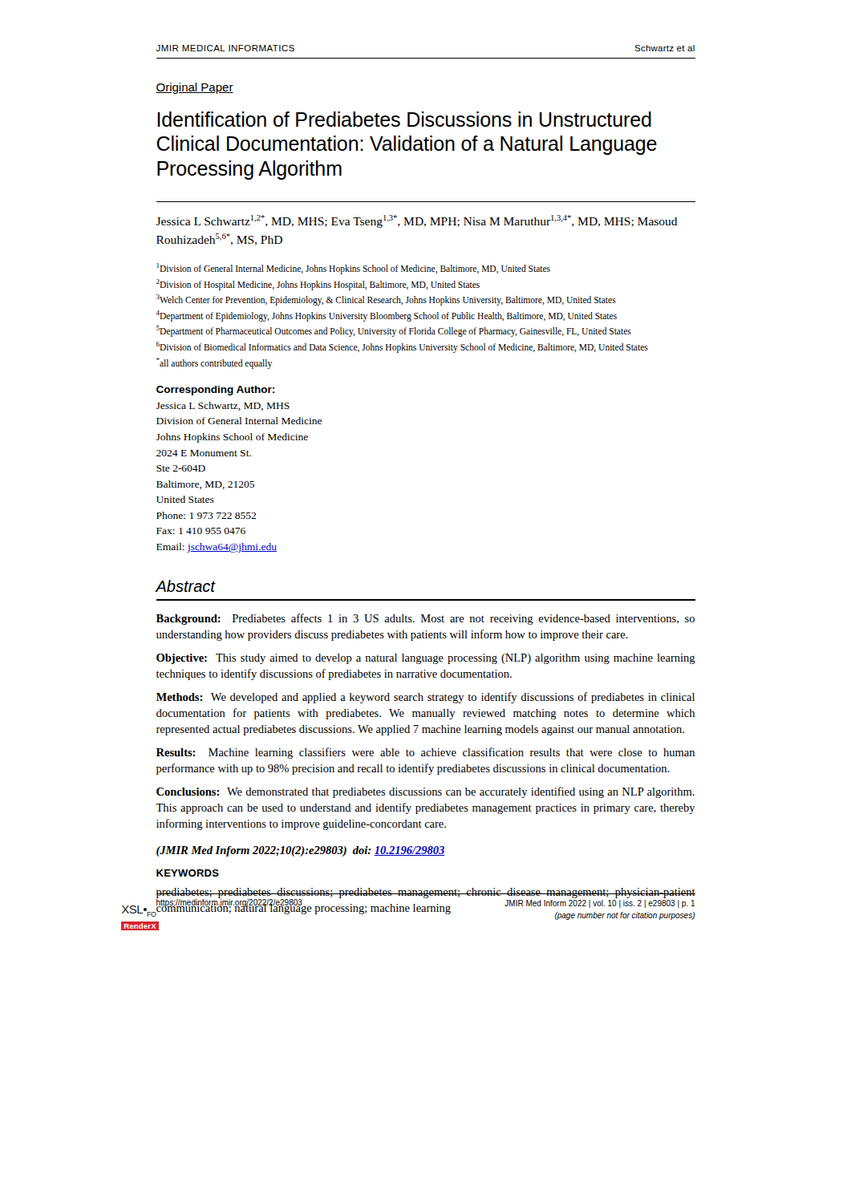JMIR MEDICAL INFORMATICS Schwartz et al
Original Paper
Identification of Prediabetes Discussions in Unstructured Clinical Documentation: Validation of a Natural Language Processing Algorithm
Jessica L Schwartz1,2*, MD, MHS; Eva Tseng1,3*, MD, MPH; Nisa M Maruthur1,3,4*, MD, MHS; Masoud Rouhizadeh5,6*, MS, PhD
1Division of General Internal Medicine, Johns Hopkins School of Medicine, Baltimore, MD, United States
2Division of Hospital Medicine, Johns Hopkins Hospital, Baltimore, MD, United States
3Welch Center for Prevention, Epidemiology, & Clinical Research, Johns Hopkins University, Baltimore, MD, United States
4Department of Epidemiology, Johns Hopkins University Bloomberg School of Public Health, Baltimore, MD, United States
5Department of Pharmaceutical Outcomes and Policy, University of Florida College of Pharmacy, Gainesville, FL, United States
6Division of Biomedical Informatics and Data Science, Johns Hopkins University School of Medicine, Baltimore, MD, United States
*all authors contributed equally
Corresponding Author:
Jessica L Schwartz, MD, MHS
Division of General Internal Medicine
Johns Hopkins School of Medicine
2024 E Monument St.
Ste 2-604D
Baltimore, MD, 21205
United States
Phone: 1 973 722 8552
Fax: 1 410 955 0476
Email: jschwa64@jhmi.edu
Abstract
Background: Prediabetes affects 1 in 3 US adults. Most are not receiving evidence-based interventions, so understanding how providers discuss prediabetes with patients will inform how to improve their care.
Objective: This study aimed to develop a natural language processing (NLP) algorithm using machine learning techniques to identify discussions of prediabetes in narrative documentation.
Methods: We developed and applied a keyword search strategy to identify discussions of prediabetes in clinical documentation for patients with prediabetes. We manually reviewed matching notes to determine which represented actual prediabetes discussions. We applied 7 machine learning models against our manual annotation.
Results: Machine learning classifiers were able to achieve classification results that were close to human performance with up to 98% precision and recall to identify prediabetes discussions in clinical documentation.
Conclusions: We demonstrated that prediabetes discussions can be accurately identified using an NLP algorithm. This approach can be used to understand and identify prediabetes management practices in primary care, thereby informing interventions to improve guideline-concordant care.
(JMIR Med Inform 2022;10(2):e29803) doi: 10.2196/29803
KEYWORDS
prediabetes; prediabetes discussions; prediabetes management; chronic disease management; physician-patient communication; natural language processing; machine learning
https://medinform.jmir.org/2022/2/e29803
JMIR Med Inform 2022 | vol. 10 | iss. 2 | e29803 | p. 1
(page number not for citation purposes)
XSL•FO
RenderX